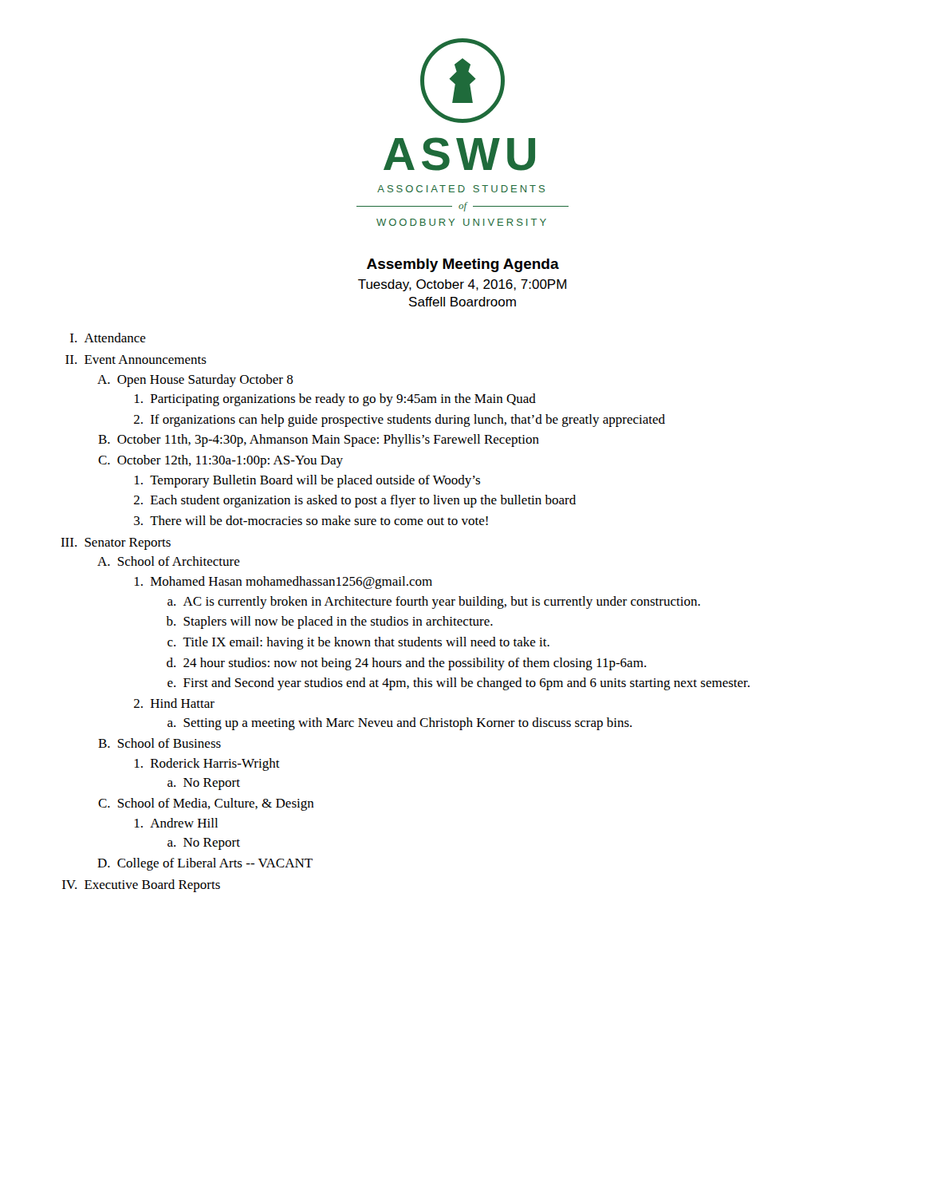ASWU
ASSOCIATED STUDENTS
of
WOODBURY UNIVERSITY
Assembly Meeting Agenda
Tuesday, October 4, 2016, 7:00PM
Saffell Boardroom
Attendance
Event Announcements
Open House Saturday October 8
Participating organizations be ready to go by 9:45am in the Main Quad
If organizations can help guide prospective students during lunch, that’d be greatly appreciated
October 11th, 3p-4:30p, Ahmanson Main Space: Phyllis’s Farewell Reception
October 12th, 11:30a-1:00p: AS-You Day
Temporary Bulletin Board will be placed outside of Woody’s
Each student organization is asked to post a flyer to liven up the bulletin board
There will be dot-mocracies so make sure to come out to vote!
Senator Reports
School of Architecture
Mohamed Hasan mohamedhassan1256@gmail.com
AC is currently broken in Architecture fourth year building, but is currently under construction.
Staplers will now be placed in the studios in architecture.
Title IX email: having it be known that students will need to take it.
24 hour studios: now not being 24 hours and the possibility of them closing 11p-6am.
First and Second year studios end at 4pm, this will be changed to 6pm and 6 units starting next semester.
Hind Hattar
Setting up a meeting with Marc Neveu and Christoph Korner to discuss scrap bins.
School of Business
Roderick Harris-Wright
No Report
School of Media, Culture, & Design
Andrew Hill
No Report
College of Liberal Arts -- VACANT
Executive Board Reports